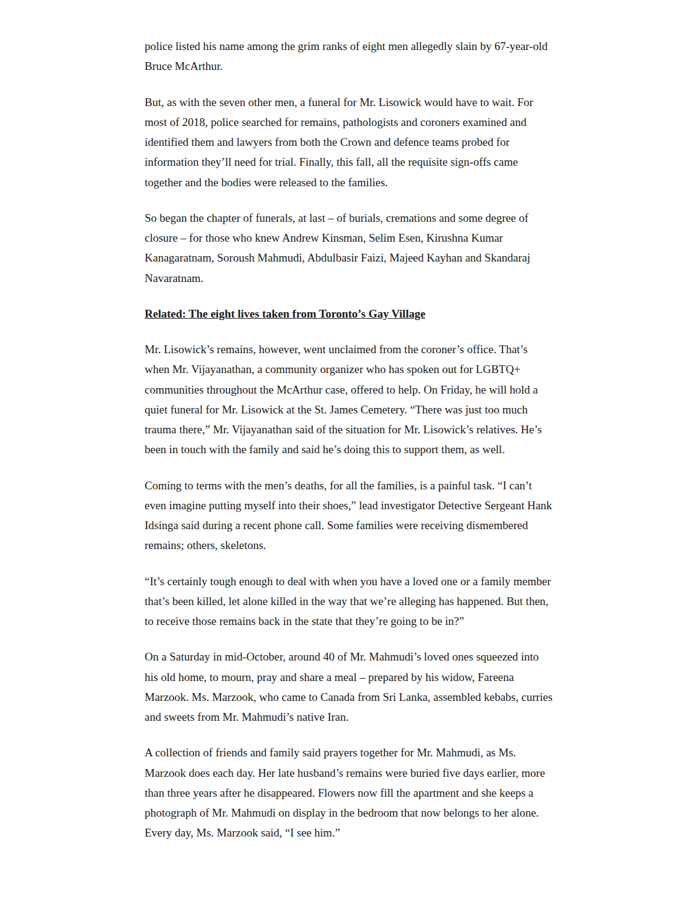police listed his name among the grim ranks of eight men allegedly slain by 67-year-old Bruce McArthur.
But, as with the seven other men, a funeral for Mr. Lisowick would have to wait. For most of 2018, police searched for remains, pathologists and coroners examined and identified them and lawyers from both the Crown and defence teams probed for information they’ll need for trial. Finally, this fall, all the requisite sign-offs came together and the bodies were released to the families.
So began the chapter of funerals, at last – of burials, cremations and some degree of closure – for those who knew Andrew Kinsman, Selim Esen, Kirushna Kumar Kanagaratnam, Soroush Mahmudi, Abdulbasir Faizi, Majeed Kayhan and Skandaraj Navaratnam.
Related: The eight lives taken from Toronto’s Gay Village
Mr. Lisowick’s remains, however, went unclaimed from the coroner’s office. That’s when Mr. Vijayanathan, a community organizer who has spoken out for LGBTQ+ communities throughout the McArthur case, offered to help. On Friday, he will hold a quiet funeral for Mr. Lisowick at the St. James Cemetery. “There was just too much trauma there,” Mr. Vijayanathan said of the situation for Mr. Lisowick’s relatives. He’s been in touch with the family and said he’s doing this to support them, as well.
Coming to terms with the men’s deaths, for all the families, is a painful task. “I can’t even imagine putting myself into their shoes,” lead investigator Detective Sergeant Hank Idsinga said during a recent phone call. Some families were receiving dismembered remains; others, skeletons.
“It’s certainly tough enough to deal with when you have a loved one or a family member that’s been killed, let alone killed in the way that we’re alleging has happened. But then, to receive those remains back in the state that they’re going to be in?”
On a Saturday in mid-October, around 40 of Mr. Mahmudi’s loved ones squeezed into his old home, to mourn, pray and share a meal – prepared by his widow, Fareena Marzook. Ms. Marzook, who came to Canada from Sri Lanka, assembled kebabs, curries and sweets from Mr. Mahmudi’s native Iran.
A collection of friends and family said prayers together for Mr. Mahmudi, as Ms. Marzook does each day. Her late husband’s remains were buried five days earlier, more than three years after he disappeared. Flowers now fill the apartment and she keeps a photograph of Mr. Mahmudi on display in the bedroom that now belongs to her alone. Every day, Ms. Marzook said, “I see him.”